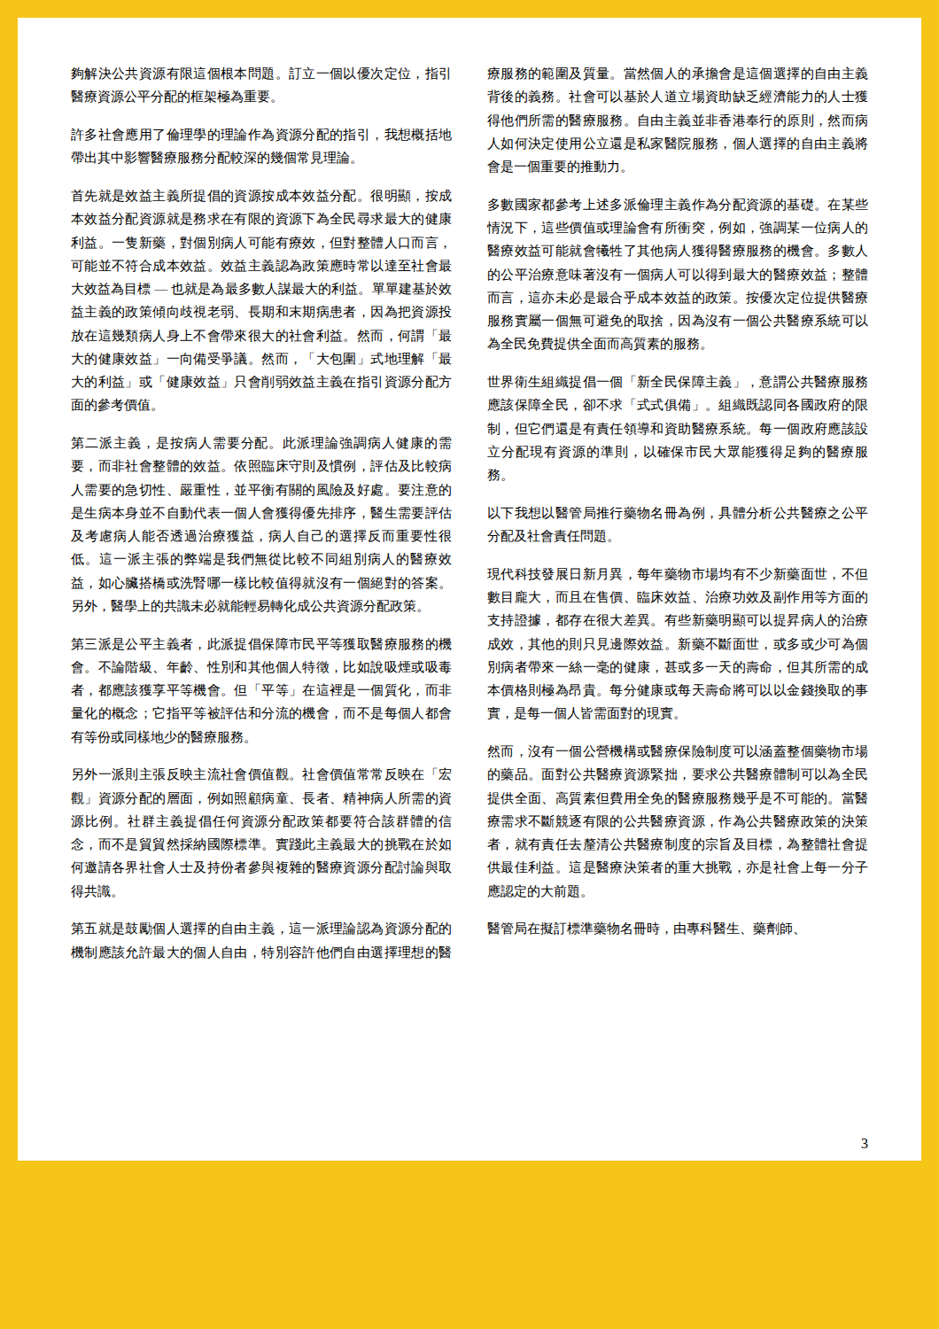夠解決公共資源有限這個根本問題。訂立一個以優次定位，指引醫療資源公平分配的框架極為重要。
許多社會應用了倫理學的理論作為資源分配的指引，我想概括地帶出其中影響醫療服務分配較深的幾個常見理論。
首先就是效益主義所提倡的資源按成本效益分配。很明顯，按成本效益分配資源就是務求在有限的資源下為全民尋求最大的健康利益。一隻新藥，對個別病人可能有療效，但對整體人口而言，可能並不符合成本效益。效益主義認為政策應時常以達至社會最大效益為目標 — 也就是為最多數人謀最大的利益。單單建基於效益主義的政策傾向歧視老弱、長期和末期病患者，因為把資源投放在這幾類病人身上不會帶來很大的社會利益。然而，何謂「最大的健康效益」一向備受爭議。然而，「大包圍」式地理解「最大的利益」或「健康效益」只會削弱效益主義在指引資源分配方面的參考價值。
第二派主義，是按病人需要分配。此派理論強調病人健康的需要，而非社會整體的效益。依照臨床守則及慣例，評估及比較病人需要的急切性、嚴重性，並平衡有關的風險及好處。要注意的是生病本身並不自動代表一個人會獲得優先排序，醫生需要評估及考慮病人能否透過治療獲益，病人自己的選擇反而重要性很低。這一派主張的弊端是我們無從比較不同組別病人的醫療效益，如心臟搭橋或洗腎哪一樣比較值得就沒有一個絕對的答案。另外，醫學上的共識未必就能輕易轉化成公共資源分配政策。
第三派是公平主義者，此派提倡保障市民平等獲取醫療服務的機會。不論階級、年齡、性別和其他個人特徵，比如說吸煙或吸毒者，都應該獲享平等機會。但「平等」在這裡是一個質化，而非量化的概念；它指平等被評估和分流的機會，而不是每個人都會有等份或同樣地少的醫療服務。
另外一派則主張反映主流社會價值觀。社會價值常常反映在「宏觀」資源分配的層面，例如照顧病童、長者、精神病人所需的資源比例。社群主義提倡任何資源分配政策都要符合該群體的信念，而不是貿貿然採納國際標準。實踐此主義最大的挑戰在於如何邀請各界社會人士及持份者參與複雜的醫療資源分配討論與取得共識。
第五就是鼓勵個人選擇的自由主義，這一派理論認為資源分配的機制應該允許最大的個人自由，特別容許他們自由選擇理想的醫療服務的範圍及質量。當然個人的承擔會是這個選擇的自由主義背後的義務。社會可以基於人道立場資助缺乏經濟能力的人士獲得他們所需的醫療服務。自由主義並非香港奉行的原則，然而病人如何決定使用公立還是私家醫院服務，個人選擇的自由主義將會是一個重要的推動力。
多數國家都參考上述多派倫理主義作為分配資源的基礎。在某些情況下，這些價值或理論會有所衝突，例如，強調某一位病人的醫療效益可能就會犧牲了其他病人獲得醫療服務的機會。多數人的公平治療意味著沒有一個病人可以得到最大的醫療效益；整體而言，這亦未必是最合乎成本效益的政策。按優次定位提供醫療服務實屬一個無可避免的取捨，因為沒有一個公共醫療系統可以為全民免費提供全面而高質素的服務。
世界衛生組織提倡一個「新全民保障主義」，意謂公共醫療服務應該保障全民，卻不求「式式俱備」。組織既認同各國政府的限制，但它們還是有責任領導和資助醫療系統。每一個政府應該設立分配現有資源的準則，以確保市民大眾能獲得足夠的醫療服務。
以下我想以醫管局推行藥物名冊為例，具體分析公共醫療之公平分配及社會責任問題。
現代科技發展日新月異，每年藥物市場均有不少新藥面世，不但數目龐大，而且在售價、臨床效益、治療功效及副作用等方面的支持證據，都存在很大差異。有些新藥明顯可以提昇病人的治療成效，其他的則只見邊際效益。新藥不斷面世，或多或少可為個別病者帶來一絲一毫的健康，甚或多一天的壽命，但其所需的成本價格則極為昂貴。每分健康或每天壽命將可以以金錢換取的事實，是每一個人皆需面對的現實。
然而，沒有一個公營機構或醫療保險制度可以涵蓋整個藥物市場的藥品。面對公共醫療資源緊拙，要求公共醫療體制可以為全民提供全面、高質素但費用全免的醫療服務幾乎是不可能的。當醫療需求不斷競逐有限的公共醫療資源，作為公共醫療政策的決策者，就有責任去釐清公共醫療制度的宗旨及目標，為整體社會提供最佳利益。這是醫療決策者的重大挑戰，亦是社會上每一分子應認定的大前題。
醫管局在擬訂標準藥物名冊時，由專科醫生、藥劑師、
3